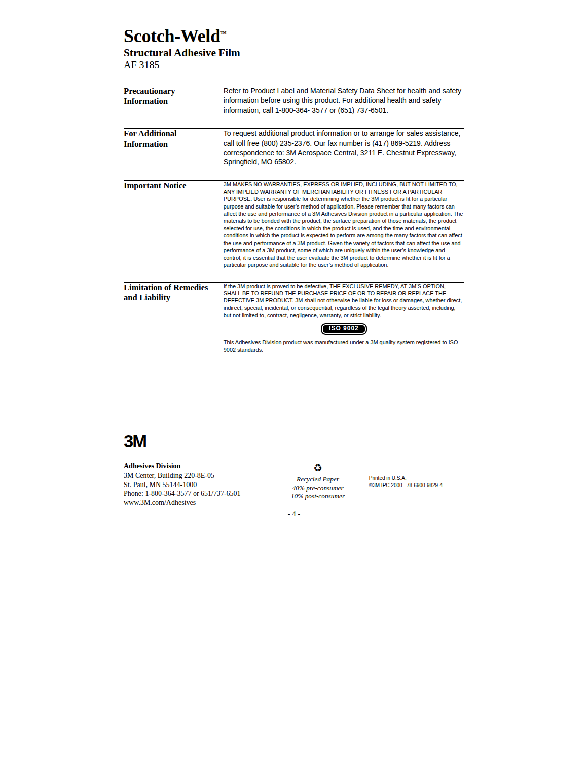Scotch-Weld™
Structural Adhesive Film
AF 3185
| Precautionary Information | Refer to Product Label and Material Safety Data Sheet for health and safety information before using this product. For additional health and safety information, call 1-800-364- 3577 or (651) 737-6501. |
| For Additional Information | To request additional product information or to arrange for sales assistance, call toll free (800) 235-2376. Our fax number is (417) 869-5219. Address correspondence to: 3M Aerospace Central, 3211 E. Chestnut Expressway, Springfield, MO 65802. |
| Important Notice | 3M MAKES NO WARRANTIES, EXPRESS OR IMPLIED, INCLUDING, BUT NOT LIMITED TO, ANY IMPLIED WARRANTY OF MERCHANTABILITY OR FITNESS FOR A PARTICULAR PURPOSE. User is responsible for determining whether the 3M product is fit for a particular purpose and suitable for user’s method of application. Please remember that many factors can affect the use and performance of a 3M Adhesives Division product in a particular application. The materials to be bonded with the product, the surface preparation of those materials, the product selected for use, the conditions in which the product is used, and the time and environmental conditions in which the product is expected to perform are among the many factors that can affect the use and performance of a 3M product. Given the variety of factors that can affect the use and performance of a 3M product, some of which are uniquely within the user’s knowledge and control, it is essential that the user evaluate the 3M product to determine whether it is fit for a particular purpose and suitable for the user’s method of application. |
| Limitation of Remedies and Liability | If the 3M product is proved to be defective, THE EXCLUSIVE REMEDY, AT 3M’S OPTION, SHALL BE TO REFUND THE PURCHASE PRICE OF OR TO REPAIR OR REPLACE THE DEFECTIVE 3M PRODUCT. 3M shall not otherwise be liable for loss or damages, whether direct, indirect, special, incidental, or consequential, regardless of the legal theory asserted, including, but not limited to, contract, negligence, warranty, or strict liability. ISO 9002 This Adhesives Division product was manufactured under a 3M quality system registered to ISO 9002 standards. |
3M
| Adhesives Division 3M Center, Building 220-8E-05 St. Paul, MN 55144-1000 Phone: 1-800-364-3577 or 651/737-6501 www.3M.com/Adhesives | ♻ Recycled Paper 40% pre-consumer 10% post-consumer | Printed in U.S.A. ©3M IPC 2000 78-6900-9829-4 |
- 4 -